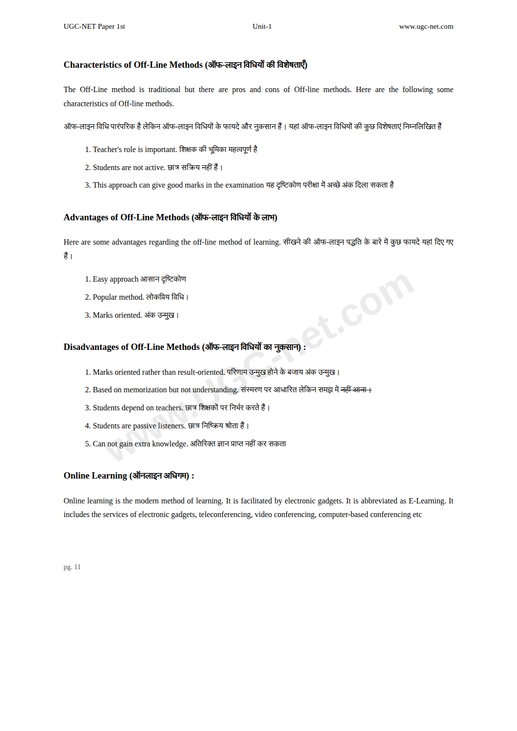www.UGC-net.com
UGC-NET Paper 1st
Unit-1
www.ugc-net.com
Characteristics of Off-Line Methods (ऑफ-लाइन विधियों की विशेषताएँ)
The Off-Line method is traditional but there are pros and cons of Off-line methods. Here are the following some characteristics of Off-line methods.
ऑफ-लाइन विधि पारंपरिक है लेकिन ऑफ-लाइन विधियों के फायदे और नुकसान हैं। यहां ऑफ-लाइन विधियों की कुछ विशेषताएं निम्नलिखित हैं
Teacher's role is important. शिक्षक की भूमिका महत्वपूर्ण है
Students are not active. छात्र सक्रिय नहीं हैं।
This approach can give good marks in the examination यह दृष्टिकोण परीक्षा में अच्छे अंक दिला सकता है
Advantages of Off-Line Methods (ऑफ-लाइन विधियों के लाभ)
Here are some advantages regarding the off-line method of learning. सीखने की ऑफ-लाइन पद्धति के बारे में कुछ फायदे यहां दिए गए हैं।
Easy approach आसान दृष्टिकोण
Popular method. लोकप्रिय विधि।
Marks oriented. अंक उन्मुख।
Disadvantages of Off-Line Methods (ऑफ-लाइन विधियों का नुकसान) :
Marks oriented rather than result-oriented. परिणाम उन्मुख होने के बजाय अंक उन्मुख।
Based on memorization but not understanding. संस्मरण पर आधारित लेकिन समझ में नहीं आना।
Students depend on teachers. छात्र शिक्षकों पर निर्भर करते हैं।
Students are passive listeners. छात्र निष्क्रिय श्रोता हैं।
Can not gain extra knowledge. अतिरिक्त ज्ञान प्राप्त नहीं कर सकता
Online Learning (ऑनलाइन अधिगम) :
Online learning is the modern method of learning. It is facilitated by electronic gadgets. It is abbreviated as E-Learning. It includes the services of electronic gadgets, teleconferencing, video conferencing, computer-based conferencing etc
pg. 11